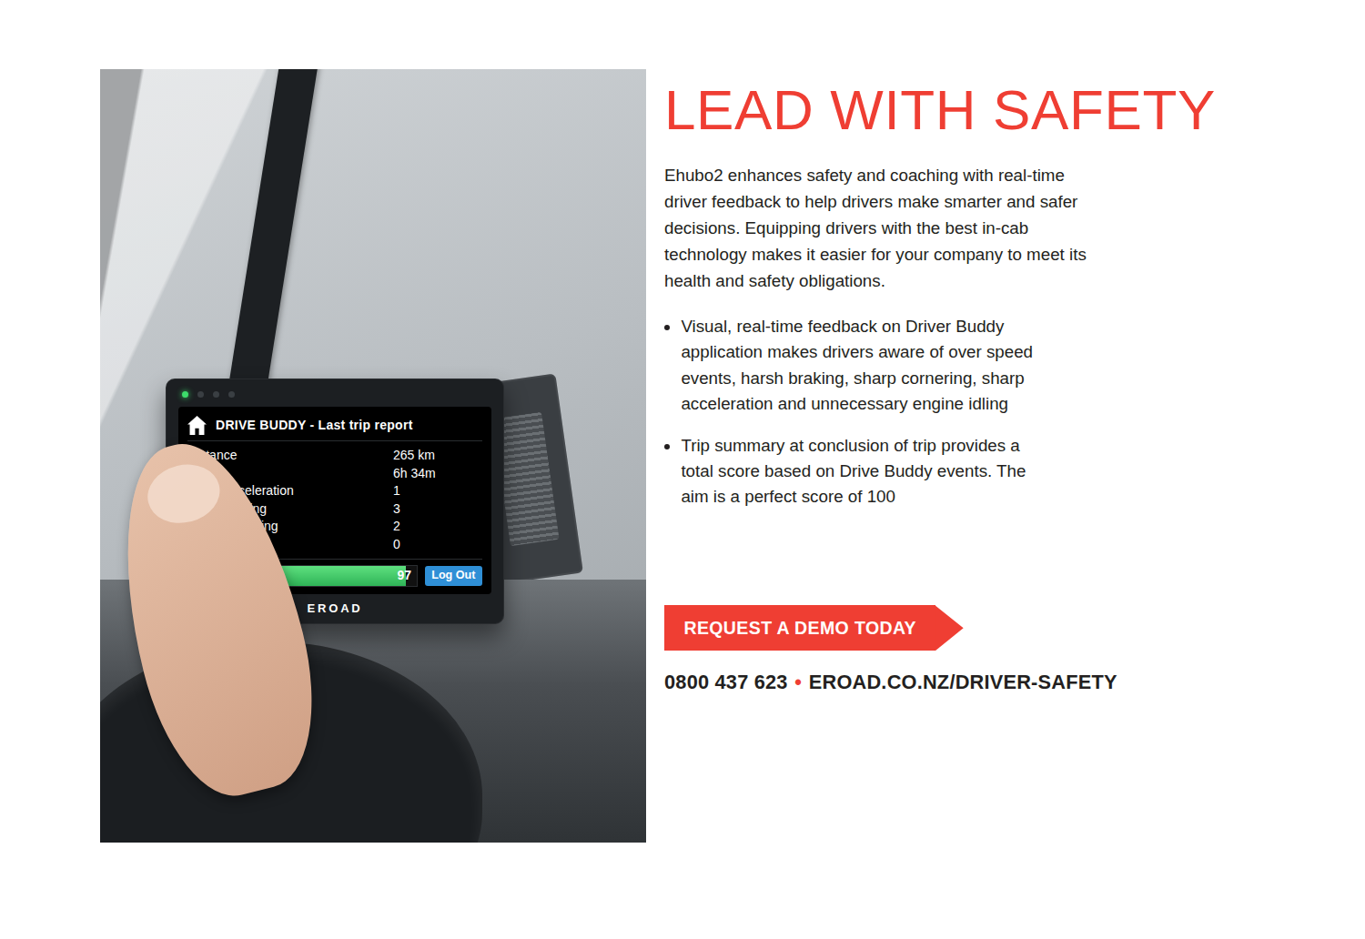DRIVE BUDDY - Last trip report
| Distance | 265 km |
| Time | 6h 34m |
| Harsh acceleration | 1 |
| Harsh braking | 3 |
| Sharp cornering | 2 |
| Speeding | 0 |
Score 97 Log Out
EROAD
LEAD WITH SAFETY
Ehubo2 enhances safety and coaching with real-time driver feedback to help drivers make smarter and safer decisions. Equipping drivers with the best in-cab technology makes it easier for your company to meet its health and safety obligations.
Visual, real-time feedback on Driver Buddy application makes drivers aware of over speed events, harsh braking, sharp cornering, sharp acceleration and unnecessary engine idling
Trip summary at conclusion of trip provides a total score based on Drive Buddy events. The aim is a perfect score of 100
REQUEST A DEMO TODAY
0800 437 623•EROAD.CO.NZ/DRIVER-SAFETY